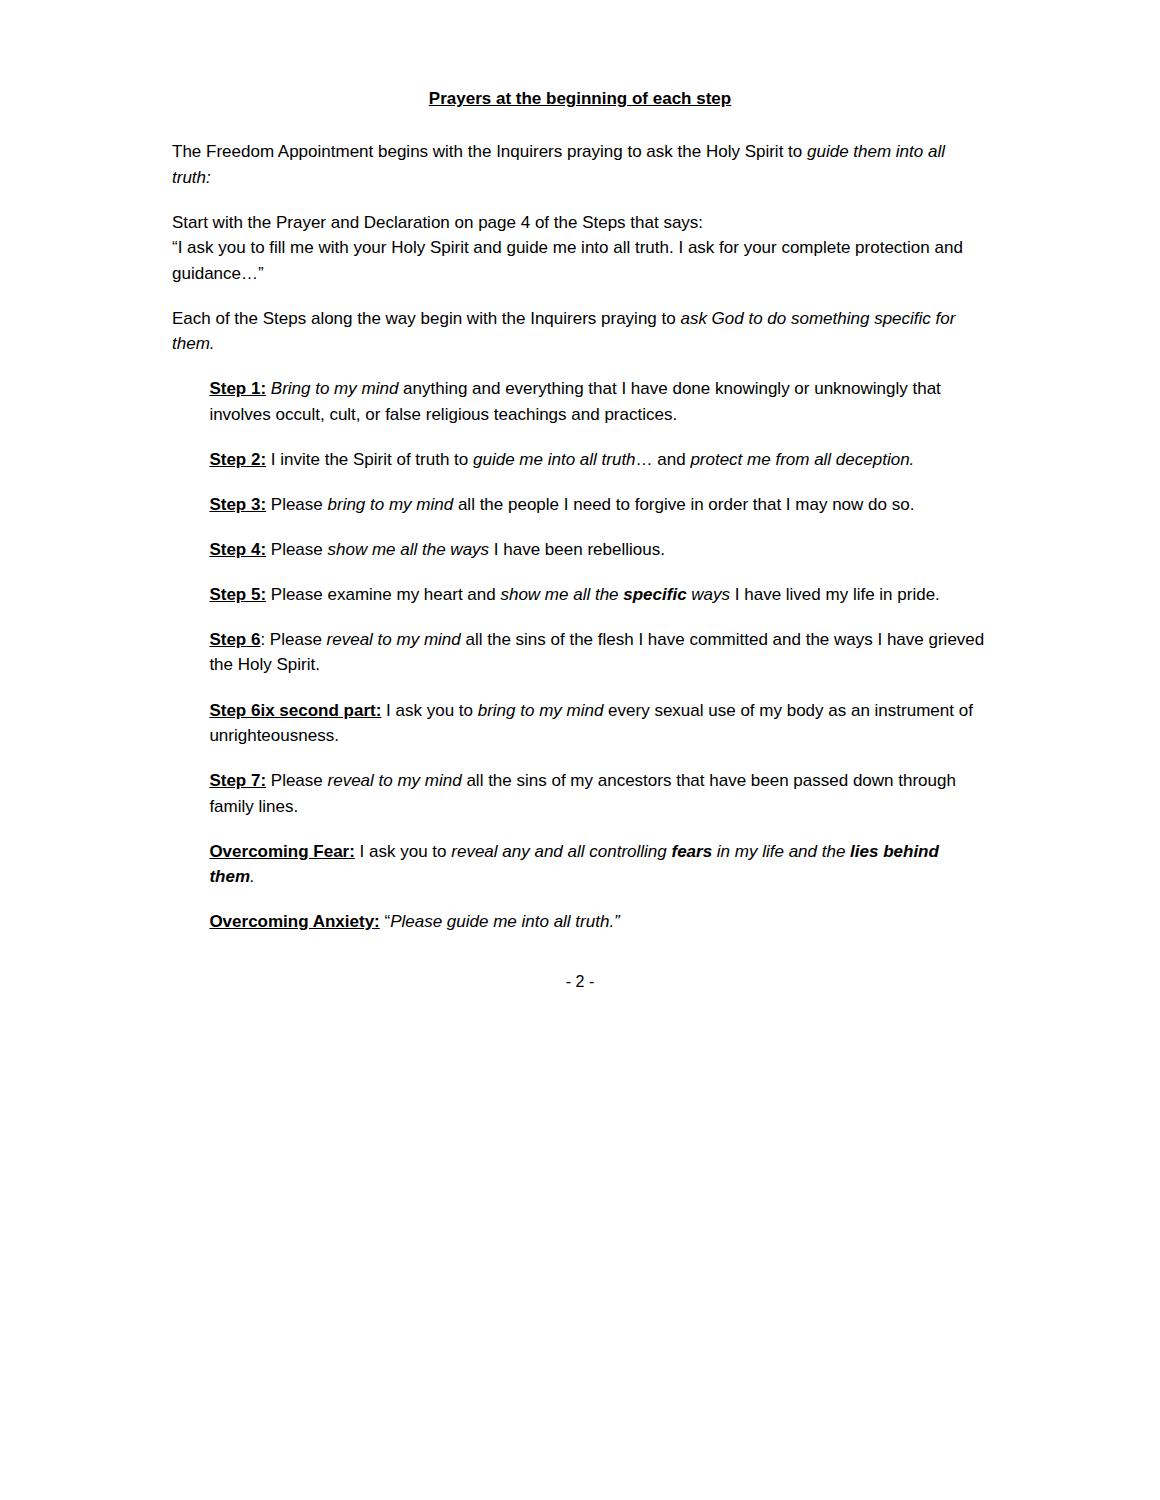Prayers at the beginning of each step
The Freedom Appointment begins with the Inquirers praying to ask the Holy Spirit to guide them into all truth:
Start with the Prayer and Declaration on page 4 of the Steps that says:
“I ask you to fill me with your Holy Spirit and guide me into all truth. I ask for your complete protection and guidance…”
Each of the Steps along the way begin with the Inquirers praying to ask God to do something specific for them.
Step 1: Bring to my mind anything and everything that I have done knowingly or unknowingly that involves occult, cult, or false religious teachings and practices.
Step 2: I invite the Spirit of truth to guide me into all truth… and protect me from all deception.
Step 3: Please bring to my mind all the people I need to forgive in order that I may now do so.
Step 4: Please show me all the ways I have been rebellious.
Step 5: Please examine my heart and show me all the specific ways I have lived my life in pride.
Step 6: Please reveal to my mind all the sins of the flesh I have committed and the ways I have grieved the Holy Spirit.
Step 6ix second part: I ask you to bring to my mind every sexual use of my body as an instrument of unrighteousness.
Step 7: Please reveal to my mind all the sins of my ancestors that have been passed down through family lines.
Overcoming Fear: I ask you to reveal any and all controlling fears in my life and the lies behind them.
Overcoming Anxiety: “Please guide me into all truth.”
- 2 -